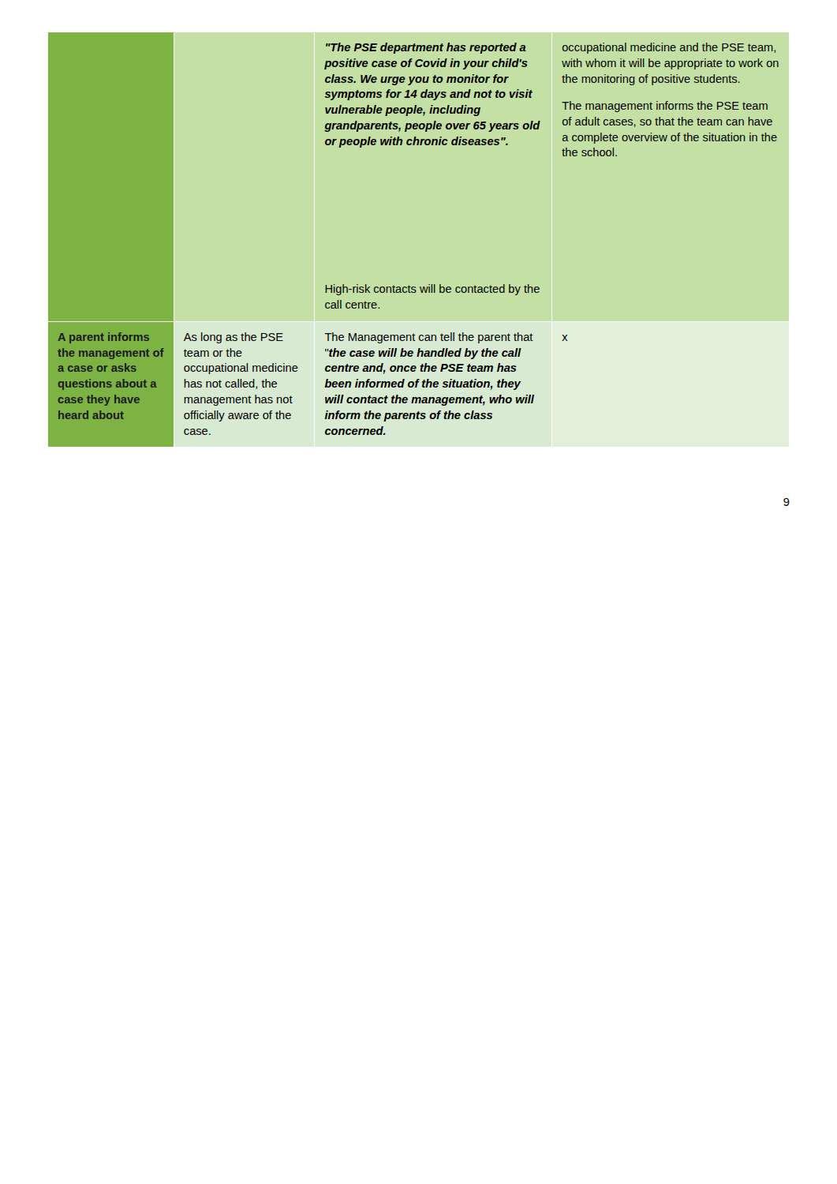| | | "The PSE department has reported a positive case of Covid in your child's class. We urge you to monitor for symptoms for 14 days and not to visit vulnerable people, including grandparents, people over 65 years old or people with chronic diseases". High-risk contacts will be contacted by the call centre. | occupational medicine and the PSE team, with whom it will be appropriate to work on the monitoring of positive students. The management informs the PSE team of adult cases, so that the team can have a complete overview of the situation in the the school. |
| A parent informs the management of a case or asks questions about a case they have heard about | As long as the PSE team or the occupational medicine has not called, the management has not officially aware of the case. | The Management can tell the parent that " the case will be handled by the call centre and, once the PSE team has been informed of the situation, they will contact the management, who will inform the parents of the class concerned . | x |
9